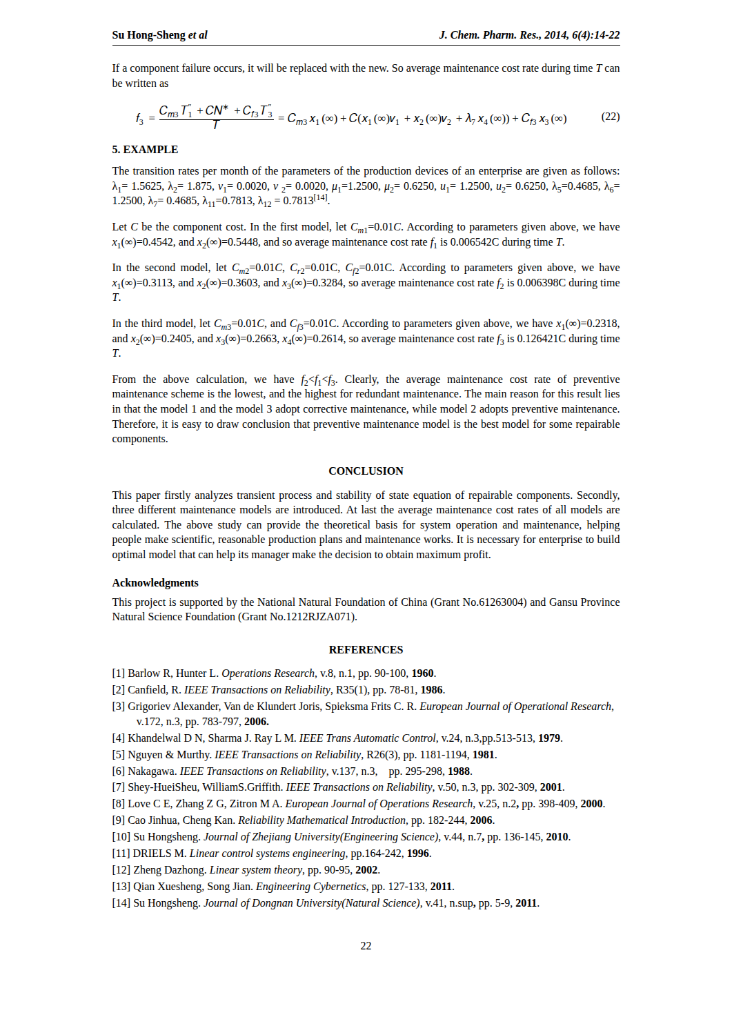Su Hong-Sheng et al J. Chem. Pharm. Res., 2014, 6(4):14-22
If a component failure occurs, it will be replaced with the new. So average maintenance cost rate during time T can be written as
f3 = Cm3 T1″ + C N∗ + Cf3 T3″ T = Cm3 x1 (∞) + C ( x1(∞)v1 + x2(∞)v2 + λ7x4(∞) ) + Cf3 x3 (∞)
(22)
5. Example
The transition rates per month of the parameters of the production devices of an enterprise are given as follows: λ1= 1.5625, λ2= 1.875, v1= 0.0020, v 2= 0.0020, μ1=1.2500, μ2= 0.6250, u1= 1.2500, u2= 0.6250, λ5=0.4685, λ6= 1.2500, λ7= 0.4685, λ11=0.7813, λ12 = 0.7813[14].
Let C be the component cost. In the first model, let Cm1=0.01C. According to parameters given above, we have x1(∞)=0.4542, and x2(∞)=0.5448, and so average maintenance cost rate f1 is 0.006542C during time T.
In the second model, let Cm2=0.01C, Cr2=0.01C, Cf2=0.01C. According to parameters given above, we have x1(∞)=0.3113, and x2(∞)=0.3603, and x3(∞)=0.3284, so average maintenance cost rate f2 is 0.006398C during time T.
In the third model, let Cm3=0.01C, and Cf3=0.01C. According to parameters given above, we have x1(∞)=0.2318, and x2(∞)=0.2405, and x3(∞)=0.2663, x4(∞)=0.2614, so average maintenance cost rate f3 is 0.126421C during time T.
From the above calculation, we have f2<f1<f3. Clearly, the average maintenance cost rate of preventive maintenance scheme is the lowest, and the highest for redundant maintenance. The main reason for this result lies in that the model 1 and the model 3 adopt corrective maintenance, while model 2 adopts preventive maintenance. Therefore, it is easy to draw conclusion that preventive maintenance model is the best model for some repairable components.
Conclusion
This paper firstly analyzes transient process and stability of state equation of repairable components. Secondly, three different maintenance models are introduced. At last the average maintenance cost rates of all models are calculated. The above study can provide the theoretical basis for system operation and maintenance, helping people make scientific, reasonable production plans and maintenance works. It is necessary for enterprise to build optimal model that can help its manager make the decision to obtain maximum profit.
Acknowledgments
This project is supported by the National Natural Foundation of China (Grant No.61263004) and Gansu Province Natural Science Foundation (Grant No.1212RJZA071).
References
Barlow R, Hunter L. Operations Research, v.8, n.1, pp. 90-100, 1960.
Canfield, R. IEEE Transactions on Reliability, R35(1), pp. 78-81, 1986.
Grigoriev Alexander, Van de Klundert Joris, Spieksma Frits C. R. European Journal of Operational Research, v.172, n.3, pp. 783-797, 2006.
Khandelwal D N, Sharma J. Ray L M. IEEE Trans Automatic Control, v.24, n.3,pp.513-513, 1979.
Nguyen & Murthy. IEEE Transactions on Reliability, R26(3), pp. 1181-1194, 1981.
Nakagawa. IEEE Transactions on Reliability, v.137, n.3, pp. 295-298, 1988.
Shey-HueiSheu, WilliamS.Griffith. IEEE Transactions on Reliability, v.50, n.3, pp. 302-309, 2001.
Love C E, Zhang Z G, Zitron M A. European Journal of Operations Research, v.25, n.2, pp. 398-409, 2000.
Cao Jinhua, Cheng Kan. Reliability Mathematical Introduction, pp. 182-244, 2006.
Su Hongsheng. Journal of Zhejiang University(Engineering Science), v.44, n.7, pp. 136-145, 2010.
DRIELS M. Linear control systems engineering, pp.164-242, 1996.
Zheng Dazhong. Linear system theory, pp. 90-95, 2002.
Qian Xuesheng, Song Jian. Engineering Cybernetics, pp. 127-133, 2011.
Su Hongsheng. Journal of Dongnan University(Natural Science), v.41, n.sup, pp. 5-9, 2011.
22